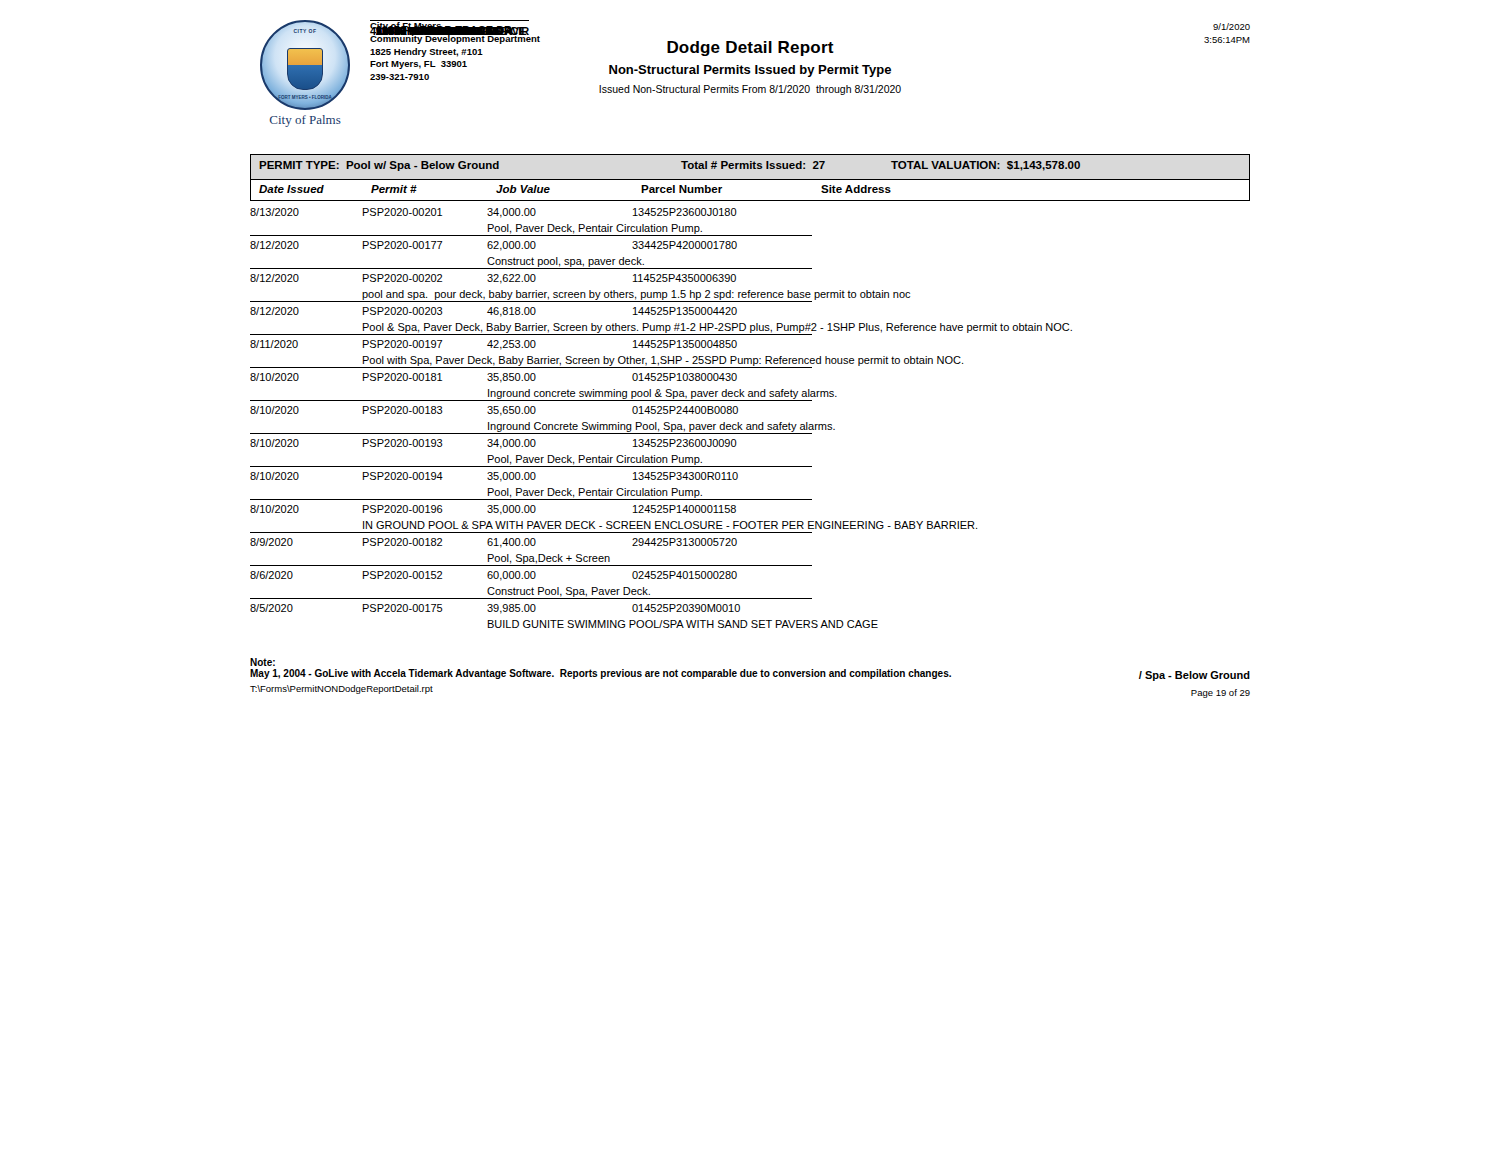City of Palms
City of Ft Myers
Community Development Department
1825 Hendry Street, #101
Fort Myers, FL 33901
239-321-7910
9/1/2020
3:56:14PM
Dodge Detail Report
Non-Structural Permits Issued by Permit Type
Issued Non-Structural Permits From 8/1/2020 through 8/31/2020
PERMIT TYPE: Pool w/ Spa - Below Ground Total # Permits Issued: 27 TOTAL VALUATION: $1,143,578.00
Date Issued Permit # Job Value Parcel Number Site Address
| 8/13/2020 | PSP2020-00201 | 34,000.00 | 134525P23600J0180 | 11952 ARBOR TRACE DR |
| | | Pool, Paver Deck, Pentair Circulation Pump. |
| 8/12/2020 | PSP2020-00177 | 62,000.00 | 334425P4200001780 | 4618 MYSTIC BLUE WAY |
| | | Construct pool, spa, paver deck. |
| 8/12/2020 | PSP2020-00202 | 32,622.00 | 114525P4350006390 | 11575 RIVERSTONE LN |
| | pool and spa. pour deck, baby barrier, screen by others, pump 1.5 hp 2 spd: reference base permit to obtain noc |
| 8/12/2020 | PSP2020-00203 | 46,818.00 | 144525P1350004420 | 11706 KATI FALLS LN |
| | Pool & Spa, Paver Deck, Baby Barrier, Screen by others. Pump #1-2 HP-2SPD plus, Pump#2 - 1SHP Plus, Reference have permit to obtain NOC. |
| 8/11/2020 | PSP2020-00197 | 42,253.00 | 144525P1350004850 | 10052 SPICEBUSH LN |
| | Pool with Spa, Paver Deck, Baby Barrier, Screen by Other, 1,SHP - 25SPD Pump: Referenced house permit to obtain NOC. |
| 8/10/2020 | PSP2020-00181 | 35,850.00 | 014525P1038000430 | 10469 SOLARO ST |
| | | Inground concrete swimming pool & Spa, paver deck and safety alarms. |
| 8/10/2020 | PSP2020-00183 | 35,650.00 | 014525P24400B0080 | 10691 PRATO DR |
| | | Inground Concrete Swimming Pool, Spa, paver deck and safety alarms. |
| 8/10/2020 | PSP2020-00193 | 34,000.00 | 134525P23600J0090 | 11916 ARBOR TRACE DR |
| | | Pool, Paver Deck, Pentair Circulation Pump. |
| 8/10/2020 | PSP2020-00194 | 35,000.00 | 134525P34300R0110 | 11857 HICKORY ESTATE CIR |
| | | Pool, Paver Deck, Pentair Circulation Pump. |
| 8/10/2020 | PSP2020-00196 | 35,000.00 | 124525P1400001158 | 11310 TIVERTON TRCE |
| | IN GROUND POOL & SPA WITH PAVER DECK - SCREEN ENCLOSURE - FOOTER PER ENGINEERING - BABY BARRIER. |
| 8/9/2020 | PSP2020-00182 | 61,400.00 | 294425P3130005720 | 2861 ROYAL GARDENS AVE |
| | | Pool, Spa,Deck + Screen |
| 8/6/2020 | PSP2020-00152 | 60,000.00 | 024525P4015000280 | 9975 HORSE CREEK RD |
| | | Construct Pool, Spa, Paver Deck. |
| 8/5/2020 | PSP2020-00175 | 39,985.00 | 014525P20390M0010 | 10432 SEVERINO LN |
| | | BUILD GUNITE SWIMMING POOL/SPA WITH SAND SET PAVERS AND CAGE |
Note:
May 1, 2004 - GoLive with Accela Tidemark Advantage Software. Reports previous are not comparable due to conversion and compilation changes.
/ Spa - Below Ground
T:\Forms\PermitNONDodgeReportDetail.rpt
Page 19 of 29